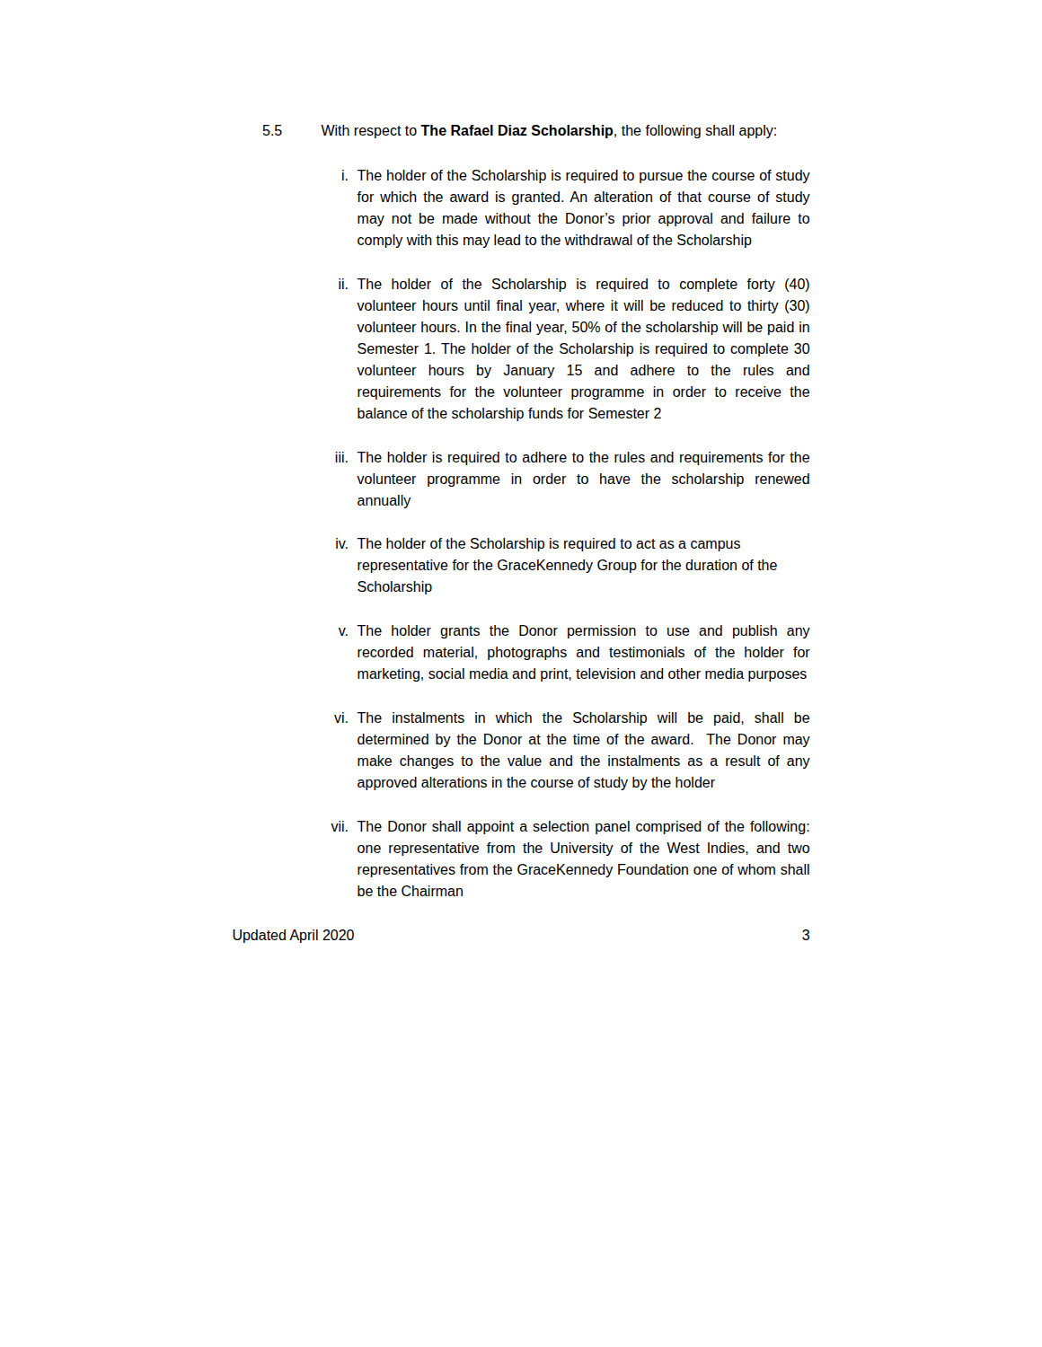5.5
With respect to The Rafael Diaz Scholarship, the following shall apply:
The holder of the Scholarship is required to pursue the course of study for which the award is granted. An alteration of that course of study may not be made without the Donor’s prior approval and failure to comply with this may lead to the withdrawal of the Scholarship
The holder of the Scholarship is required to complete forty (40) volunteer hours until final year, where it will be reduced to thirty (30) volunteer hours. In the final year, 50% of the scholarship will be paid in Semester 1. The holder of the Scholarship is required to complete 30 volunteer hours by January 15 and adhere to the rules and requirements for the volunteer programme in order to receive the balance of the scholarship funds for Semester 2
The holder is required to adhere to the rules and requirements for the volunteer programme in order to have the scholarship renewed annually
The holder of the Scholarship is required to act as a campus representative for the GraceKennedy Group for the duration of the Scholarship
The holder grants the Donor permission to use and publish any recorded material, photographs and testimonials of the holder for marketing, social media and print, television and other media purposes
The instalments in which the Scholarship will be paid, shall be determined by the Donor at the time of the award. The Donor may make changes to the value and the instalments as a result of any approved alterations in the course of study by the holder
The Donor shall appoint a selection panel comprised of the following: one representative from the University of the West Indies, and two representatives from the GraceKennedy Foundation one of whom shall be the Chairman
Updated April 2020
3